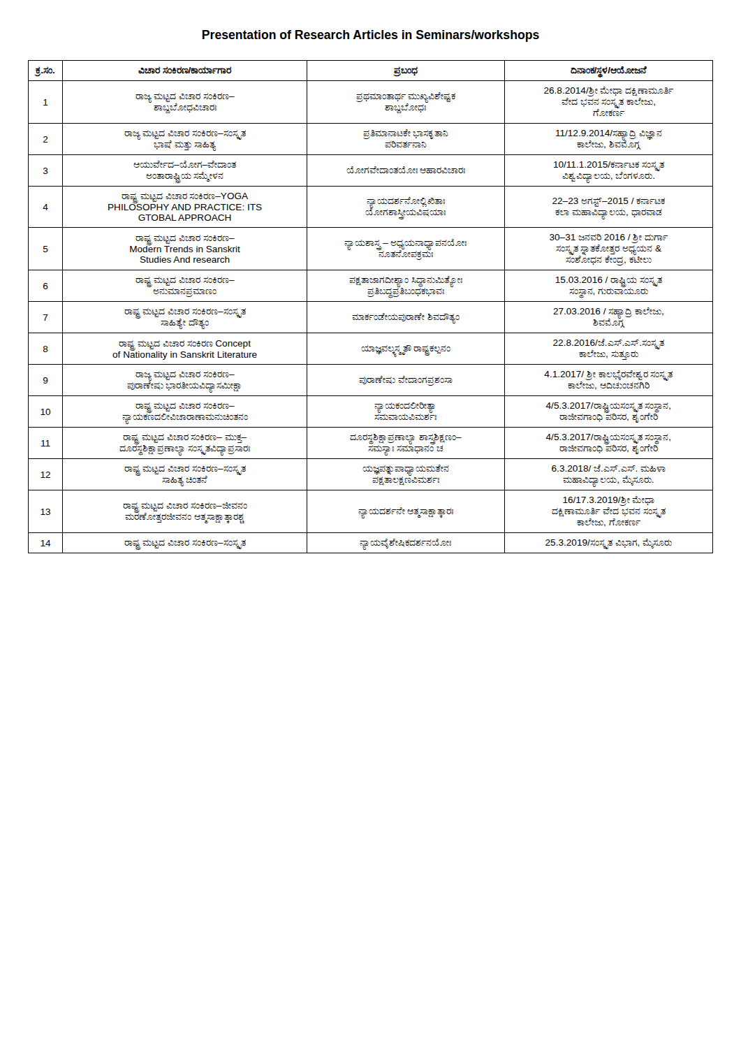Presentation of Research Articles in Seminars/workshops
| ಕ್ರ.ಸಂ. | ವಿಚಾರ ಸಂಕಿರಣ/ಕಾರ್ಯಾಗಾರ | ಪ್ರಬಂಧ | ದಿನಾಂಕ/ಸ್ಥಳ/ಆಯೋಜನೆ |
| --- | --- | --- | --- |
| 1 | ರಾಜ್ಯ ಮಟ್ಟದ ವಿಚಾರ ಸಂಕಿರಣ– ಶಾಬ್ದಬೋಧವಿಚಾರಃ | ಪ್ರಥಮಾಂತಾರ್ಥ ಮುಖ್ಯವಿಶೇಷ್ಟಕ ಶಾಬ್ದಬೋಧಃ | 26.8.2014/ಶ್ರೀ ಮೇಧಾ ದಕ್ಷಿಣಾಮೂರ್ತಿ ವೇದ ಭವನ ಸಂಸ್ಕೃತ ಕಾಲೇಜು, ಗೋಕರ್ಣ |
| 2 | ರಾಜ್ಯ ಮಟ್ಟದ ವಿಚಾರ ಸಂಕಿರಣ–ಸಂಸ್ಕೃತ ಭಾಷೆ ಮತ್ತು ಸಾಹಿತ್ಯ | ಪ್ರತಿಮಾನಾಟಕೇ ಭಾಸಕೃತಾನಿ ಪರಿವರ್ತನಾನಿ | 11/12.9.2014/ಸಹ್ಯಾದ್ರಿ ವಿಜ್ಞಾನ ಕಾಲೇಜು, ಶಿವಮೊಗ್ಗ |
| 3 | ಆಯುರ್ವೇದ–ಯೋಗ–ವೇದಾಂತ ಅಂತಾರಾಷ್ಟ್ರಿಯ ಸಮ್ಮೇಳನ | ಯೋಗವೇದಾಂತಯೋಃ ಆಹಾರವಿಚಾರಃ | 10/11.1.2015/ಕರ್ನಾಟಕ ಸಂಸ್ಕೃತ ವಿಶ್ವವಿದ್ಯಾಲಯ, ಬೆಂಗಳೂರು. |
| 4 | ರಾಷ್ಟ್ರ ಮಟ್ಟದ ವಿಚಾರ ಸಂಕಿರಣ–YOGA PHILOSOPHY AND PRACTICE: ITS GTOBAL APPROACH | ನ್ಯಾಯದರ್ಶನೋಲ್ಲಿಖಿತಾಃ ಯೋಗಶಾಸ್ತ್ರೀಯವಿಷಯಾಃ | 22–23 ಅಗಸ್ಟ್–2015 / ಕರ್ನಾಟಕ ಕಲಾ ಮಹಾವಿದ್ಯಾಲಯ, ಧಾರವಾಡ |
| 5 | ರಾಷ್ಟ್ರ ಮಟ್ಟದ ವಿಚಾರ ಸಂಕಿರಣ– Modern Trends in Sanskrit Studies And research | ನ್ಯಾಯಶಾಸ್ತ್ರ – ಅಧ್ಯಯನಾಧ್ಯಾಪನಯೋಃ ನೂತನೋಪಕ್ರಮಃ | 30–31 ಜನವರಿ 2016 / ಶ್ರೀ ದುರ್ಗಾ ಸಂಸ್ಕೃತ ಸ್ನಾತಕೋತ್ತರ ಅಧ್ಯಯನ & ಸಂಶೋಧನ ಕೇಂದ್ರ, ಕಟೀಲು |
| 6 | ರಾಷ್ಟ್ರ ಮಟ್ಟದ ವಿಚಾರ ಸಂಕಿರಣ– ಅನುಮಾನಪ್ರಮಾಣಂ | ಪಕ್ಷತಾಜಾಗದೀಶ್ಯಾಂ ಸಿದ್ಧಾನುಮಿತ್ಯೋಃ ಪ್ರತಿಬದ್ಧಪ್ರತಿಬಂಧಕಭಾವಃ | 15.03.2016 / ರಾಷ್ಟ್ರಿಯ ಸಂಸ್ಕೃತ ಸಂಸ್ಥಾನ, ಗುರುವಾಯೂರು |
| 7 | ರಾಷ್ಟ್ರ ಮಟ್ಟದ ವಿಚಾರ ಸಂಕಿರಣ–ಸಂಸ್ಕೃತ ಸಾಹಿತ್ಯೇ ದೌತ್ಯಂ | ಮಾರ್ಕಂಡೇಯಪುರಾಣೇ ಶಿವದೌತ್ಯಂ | 27.03.2016 / ಸಹ್ಯಾದ್ರಿ ಕಾಲೇಜು, ಶಿವಮೊಗ್ಗ |
| 8 | ರಾಷ್ಟ್ರ ಮಟ್ಟದ ವಿಚಾರ ಸಂಕಿರಣ Concept of Nationality in Sanskrit Literature | ಯಾಜ್ಞವಲ್ಕ್ಯಸ್ಮೃತೌ ರಾಷ್ಟ್ರಕಲ್ಪನಂ | 22.8.2016/ಜೆ.ಎಸ್.ಎಸ್.ಸಂಸ್ಕೃತ ಕಾಲೇಜು, ಸುತ್ತೂರು |
| 9 | ರಾಜ್ಯ ಮಟ್ಟದ ವಿಚಾರ ಸಂಕಿರಣ– ಪುರಾಣೇಷು ಭಾರತೀಯವಿದ್ಯಾಸಮೀಕ್ಷಾ | ಪುರಾಣೇಷು ವೇದಾಂಗಪ್ರಶಂಸಾ | 4.1.2017/ ಶ್ರೀ ಕಾಲಭೈರವೇಶ್ವರ ಸಂಸ್ಕೃತ ಕಾಲೇಜು, ಆದಿಚುಂಚನಗಿರಿ |
| 10 | ರಾಷ್ಟ್ರ ಮಟ್ಟದ ವಿಚಾರ ಸಂಕಿರಣ– ನ್ಯಾಯಕಣದಲೀವಿಚಾರಾಣಾಮನುಚಿಂತನಂ | ನ್ಯಾಯಕಂದಲೀರೀತ್ಯಾ ಸಮವಾಯವಿಮರ್ಶಃ | 4/5.3.2017/ರಾಷ್ಟ್ರಿಯಸಂಸ್ಕೃತ ಸಂಸ್ಥಾನ, ರಾಜೀವಗಾಂಧಿ ಪರಿಸರ, ಶೃಂಗೇರಿ |
| 11 | ರಾಷ್ಟ್ರ ಮಟ್ಟದ ವಿಚಾರ ಸಂಕಿರಣ– ಮುಕ್ತ– ದೂರಸ್ಥಶಿಕ್ಷಾಪ್ರಣಾಲ್ಯಾ ಸಂಸ್ಕೃತವಿದ್ಯಾಪ್ರಸಾರಃ | ದೂರಸ್ಥಶಿಕ್ಷಾಪ್ರಣಾಲ್ಯಾ ಶಾಸ್ತ್ರಶಿಕ್ಷಣಂ– ಸಮಸ್ಯಾಃ ಸಮಾಧಾನಂ ಚ | 4/5.3.2017/ರಾಷ್ಟ್ರಿಯಸಂಸ್ಕೃತ ಸಂಸ್ಥಾನ, ರಾಜೀವಗಾಂಧಿ ಪರಿಸರ, ಶೃಂಗೇರಿ |
| 12 | ರಾಷ್ಟ್ರ ಮಟ್ಟದ ವಿಚಾರ ಸಂಕಿರಣ–ಸಂಸ್ಕೃತ ಸಾಹಿತ್ಯ ಚಿಂತನೆ | ಯಜ್ಞಪತ್ನುಪಾಧ್ಯಾಯಮತೇನ ಪಕ್ಷತಾಲಕ್ಷಣವಿಮರ್ಶಃ | 6.3.2018/ ಜೆ.ಎಸ್.ಎಸ್. ಮಹಿಳಾ ಮಹಾವಿದ್ಯಾಲಯ, ಮೈಸೂರು. |
| 13 | ರಾಷ್ಟ್ರ ಮಟ್ಟದ ವಿಚಾರ ಸಂಕಿರಣ–ಜೀವನಂ ಮರಣೋತ್ತರಜೀವನಂ ಆತ್ಮಸಾಕ್ಷಾತ್ಕಾರಶ್ಚ | ನ್ಯಾಯದರ್ಶನೇ ಆತ್ಮಸಾಕ್ಷಾತ್ಕಾರಃ | 16/17.3.2019/ಶ್ರೀ ಮೇಧಾ ದಕ್ಷಿಣಾಮೂರ್ತಿ ವೇದ ಭವನ ಸಂಸ್ಕೃತ ಕಾಲೇಜು, ಗೋಕರ್ಣ |
| 14 | ರಾಷ್ಟ್ರ ಮಟ್ಟದ ವಿಚಾರ ಸಂಕಿರಣ–ಸಂಸ್ಕೃತ | ನ್ಯಾಯವೈಶೇಷಿಕದರ್ಶನಯೋಃ | 25.3.2019/ಸಂಸ್ಕೃತ ವಿಭಾಗ, ಮೈಸೂರು |